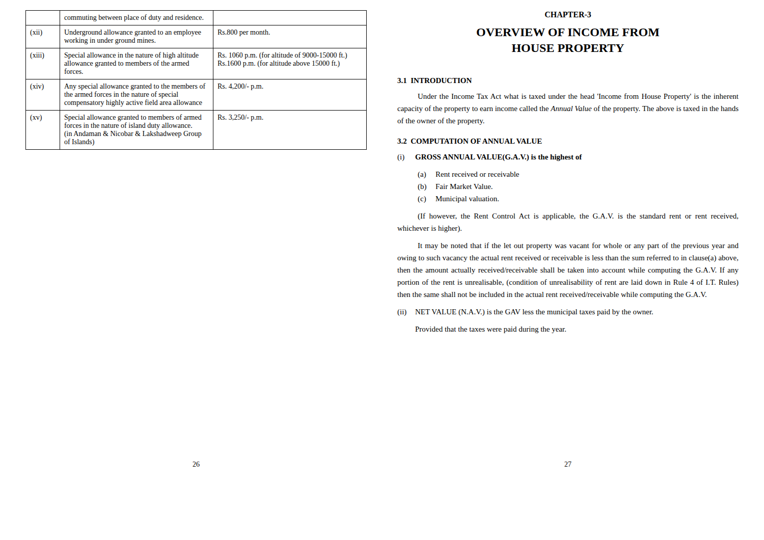| | commuting between place of duty and residence. | |
| (xii) | Underground allowance granted to an employee working in under ground mines. | Rs.800 per month. |
| (xiii) | Special allowance in the nature of high altitude allowance granted to members of the armed forces. | Rs. 1060 p.m. (for altitude of 9000-15000 ft.) Rs.1600 p.m. (for altitude above 15000 ft.) |
| (xiv) | Any special allowance granted to the members of the armed forces in the nature of special compensatory highly active field area allowance | Rs. 4,200/- p.m. |
| (xv) | Special allowance granted to members of armed forces in the nature of island duty allowance. (in Andaman & Nicobar & Lakshadweep Group of Islands) | Rs. 3,250/- p.m. |
26
CHAPTER-3
OVERVIEW OF INCOME FROM
HOUSE PROPERTY
3.1 INTRODUCTION
Under the Income Tax Act what is taxed under the head 'Income from House Property' is the inherent capacity of the property to earn income called the Annual Value of the property. The above is taxed in the hands of the owner of the property.
3.2 COMPUTATION OF ANNUAL VALUE
(i)
GROSS ANNUAL VALUE(G.A.V.) is the highest of
(a) Rent received or receivable
(b) Fair Market Value.
(c) Municipal valuation.
(If however, the Rent Control Act is applicable, the G.A.V. is the standard rent or rent received, whichever is higher).
It may be noted that if the let out property was vacant for whole or any part of the previous year and owing to such vacancy the actual rent received or receivable is less than the sum referred to in clause(a) above, then the amount actually received/receivable shall be taken into account while computing the G.A.V. If any portion of the rent is unrealisable, (condition of unrealisability of rent are laid down in Rule 4 of I.T. Rules) then the same shall not be included in the actual rent received/receivable while computing the G.A.V.
(ii)
NET VALUE (N.A.V.) is the GAV less the municipal taxes paid by the owner.
Provided that the taxes were paid during the year.
27